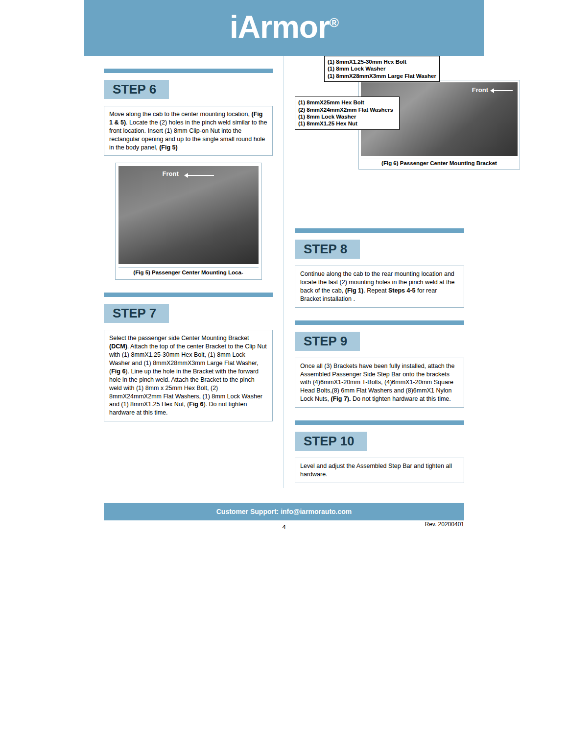iArmor®
STEP 6
Move along the cab to the center mounting location, (Fig 1 & 5). Locate the (2) holes in the pinch weld similar to the front location. Insert (1) 8mm Clip-on Nut into the rectangular opening and up to the single small round hole in the body panel, (Fig 5)
Front
(Fig 5) Passenger Center Mounting Loca-
STEP 7
Select the passenger side Center Mounting Bracket (DCM). Attach the top of the center Bracket to the Clip Nut with (1) 8mmX1.25-30mm Hex Bolt, (1) 8mm Lock Washer and (1) 8mmX28mmX3mm Large Flat Washer, (Fig 6). Line up the hole in the Bracket with the forward hole in the pinch weld. Attach the Bracket to the pinch weld with (1) 8mm x 25mm Hex Bolt, (2) 8mmX24mmX2mm Flat Washers, (1) 8mm Lock Washer and (1) 8mmX1.25 Hex Nut, (Fig 6). Do not tighten hardware at this time.
(1) 8mmX1.25-30mm Hex Bolt
(1) 8mm Lock Washer
(1) 8mmX28mmX3mm Large Flat Washer
Front
(Fig 6) Passenger Center Mounting Bracket
(1) 8mmX25mm Hex Bolt
(2) 8mmX24mmX2mm Flat Washers
(1) 8mm Lock Washer
(1) 8mmX1.25 Hex Nut
STEP 8
Continue along the cab to the rear mounting location and locate the last (2) mounting holes in the pinch weld at the back of the cab, (Fig 1). Repeat Steps 4-5 for rear Bracket installation .
STEP 9
Once all (3) Brackets have been fully installed, attach the Assembled Passenger Side Step Bar onto the brackets with (4)6mmX1-20mm T-Bolts, (4)6mmX1-20mm Square Head Bolts,(8) 6mm Flat Washers and (8)6mmX1 Nylon Lock Nuts, (Fig 7). Do not tighten hardware at this time.
STEP 10
Level and adjust the Assembled Step Bar and tighten all hardware.
Customer Support: info@iarmorauto.com
4 Rev. 20200401